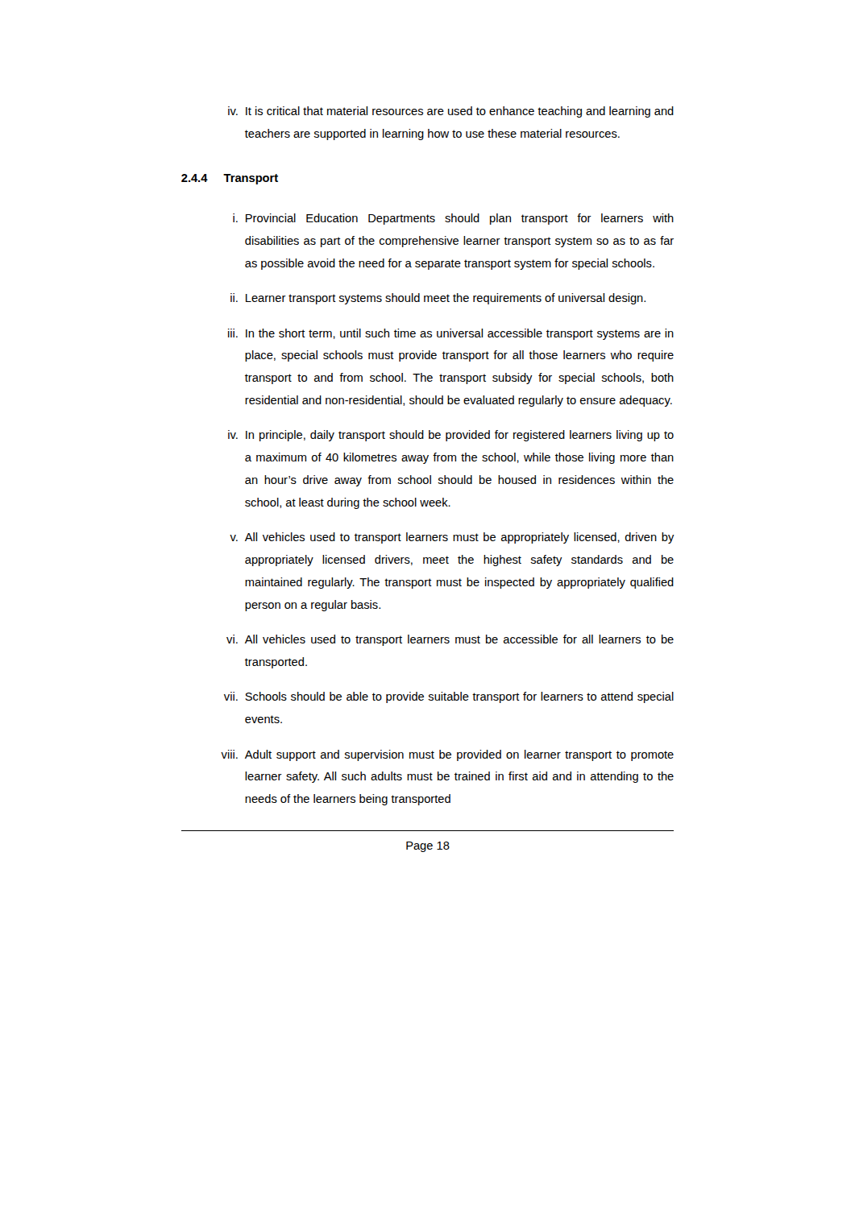iv.
It is critical that material resources are used to enhance teaching and learning and teachers are supported in learning how to use these material resources.
2.4.4
Transport
i.
Provincial Education Departments should plan transport for learners with disabilities as part of the comprehensive learner transport system so as to as far as possible avoid the need for a separate transport system for special schools.
ii.
Learner transport systems should meet the requirements of universal design.
iii.
In the short term, until such time as universal accessible transport systems are in place, special schools must provide transport for all those learners who require transport to and from school. The transport subsidy for special schools, both residential and non-residential, should be evaluated regularly to ensure adequacy.
iv.
In principle, daily transport should be provided for registered learners living up to a maximum of 40 kilometres away from the school, while those living more than an hour’s drive away from school should be housed in residences within the school, at least during the school week.
v.
All vehicles used to transport learners must be appropriately licensed, driven by appropriately licensed drivers, meet the highest safety standards and be maintained regularly. The transport must be inspected by appropriately qualified person on a regular basis.
vi.
All vehicles used to transport learners must be accessible for all learners to be transported.
vii.
Schools should be able to provide suitable transport for learners to attend special events.
viii.
Adult support and supervision must be provided on learner transport to promote learner safety. All such adults must be trained in first aid and in attending to the needs of the learners being transported
Page 18